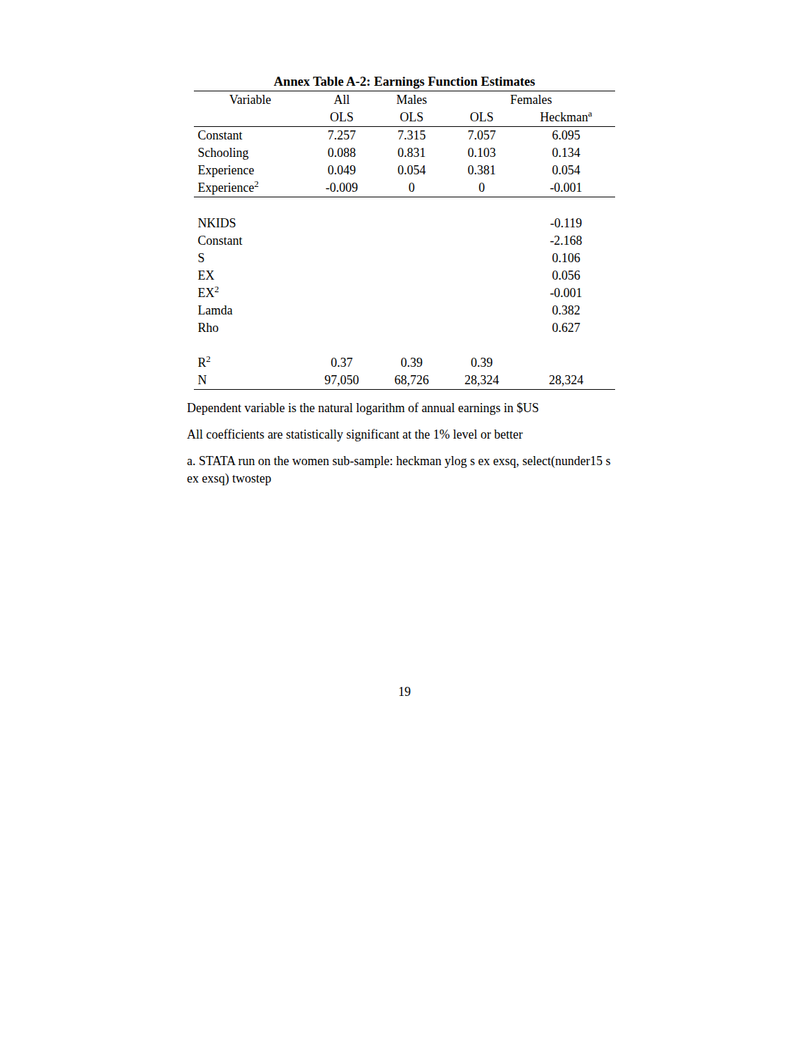Annex Table A-2: Earnings Function Estimates
| Variable | All | Males | Females |
| --- | --- | --- | --- |
| | OLS | OLS | OLS | Heckman a |
| Constant | 7.257 | 7.315 | 7.057 | 6.095 |
| Schooling | 0.088 | 0.831 | 0.103 | 0.134 |
| Experience | 0.049 | 0.054 | 0.381 | 0.054 |
| Experience 2 | -0.009 | 0 | 0 | -0.001 |
| NKIDS | | | | -0.119 |
| Constant | | | | -2.168 |
| S | | | | 0.106 |
| EX | | | | 0.056 |
| EX 2 | | | | -0.001 |
| Lamda | | | | 0.382 |
| Rho | | | | 0.627 |
| R 2 | 0.37 | 0.39 | 0.39 | |
| N | 97,050 | 68,726 | 28,324 | 28,324 |
Dependent variable is the natural logarithm of annual earnings in $US
All coefficients are statistically significant at the 1% level or better
a. STATA run on the women sub-sample: heckman ylog s ex exsq, select(nunder15 s ex exsq) twostep
19